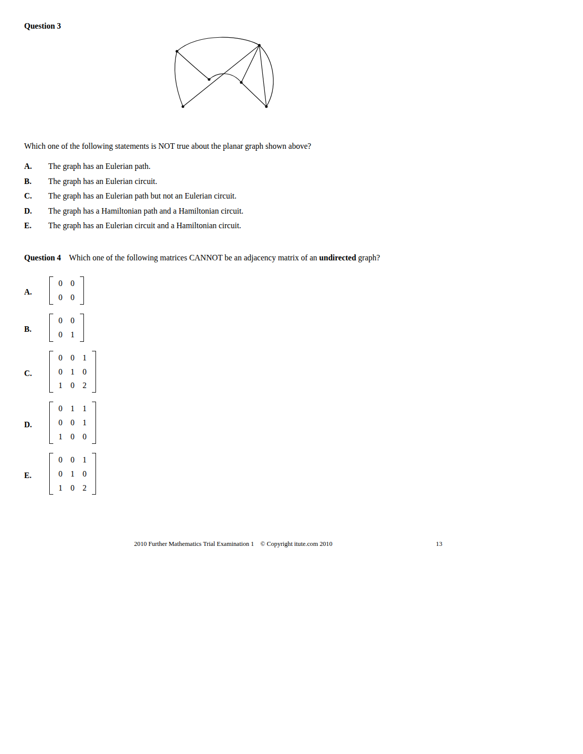Question 3
Which one of the following statements is NOT true about the planar graph shown above?
A. The graph has an Eulerian path.
B. The graph has an Eulerian circuit.
C. The graph has an Eulerian path but not an Eulerian circuit.
D. The graph has a Hamiltonian path and a Hamiltonian circuit.
E. The graph has an Eulerian circuit and a Hamiltonian circuit.
Question 4 Which one of the following matrices CANNOT be an adjacency matrix of an undirected graph?
| A. | / 0 / 0 / / 0 / 0 / |
| B. | / 0 / 0 / / 0 / 1 / |
| C. | / 0 / 0 / 1 / / 0 / 1 / 0 / / 1 / 0 / 2 / |
| D. | / 0 / 1 / 1 / / 0 / 0 / 1 / / 1 / 0 / 0 / |
| E. | / 0 / 0 / 1 / / 0 / 1 / 0 / / 1 / 0 / 2 / |
2010 Further Mathematics Trial Examination 1 © Copyright itute.com 2010 13